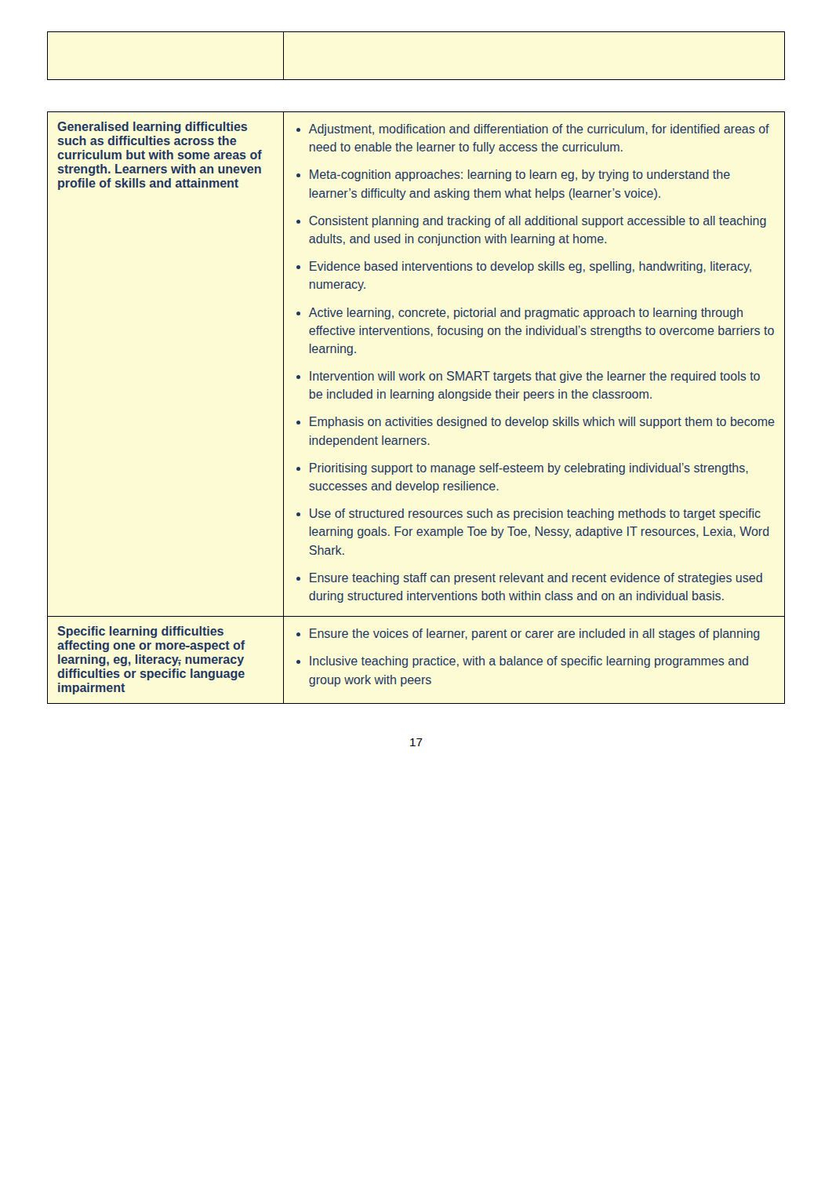| Generalised learning difficulties such as difficulties across the curriculum but with some areas of strength. Learners with an uneven profile of skills and attainment | Adjustment, modification and differentiation of the curriculum, for identified areas of need to enable the learner to fully access the curriculum. Meta-cognition approaches: learning to learn eg, by trying to understand the learner’s difficulty and asking them what helps (learner’s voice). Consistent planning and tracking of all additional support accessible to all teaching adults, and used in conjunction with learning at home. Evidence based interventions to develop skills eg, spelling, handwriting, literacy, numeracy. Active learning, concrete, pictorial and pragmatic approach to learning through effective interventions, focusing on the individual’s strengths to overcome barriers to learning. Intervention will work on SMART targets that give the learner the required tools to be included in learning alongside their peers in the classroom. Emphasis on activities designed to develop skills which will support them to become independent learners. Prioritising support to manage self-esteem by celebrating individual’s strengths, successes and develop resilience. Use of structured resources such as precision teaching methods to target specific learning goals. For example Toe by Toe, Nessy, adaptive IT resources, Lexia, Word Shark. Ensure teaching staff can present relevant and recent evidence of strategies used during structured interventions both within class and on an individual basis. |
| Specific learning difficulties affecting one or more - aspect of learning, eg, literacy , numeracy difficulties or specific language impairment | Ensure the voices of learner, parent or carer are included in all stages of planning Inclusive teaching practice, with a balance of specific learning programmes and group work with peers |
17